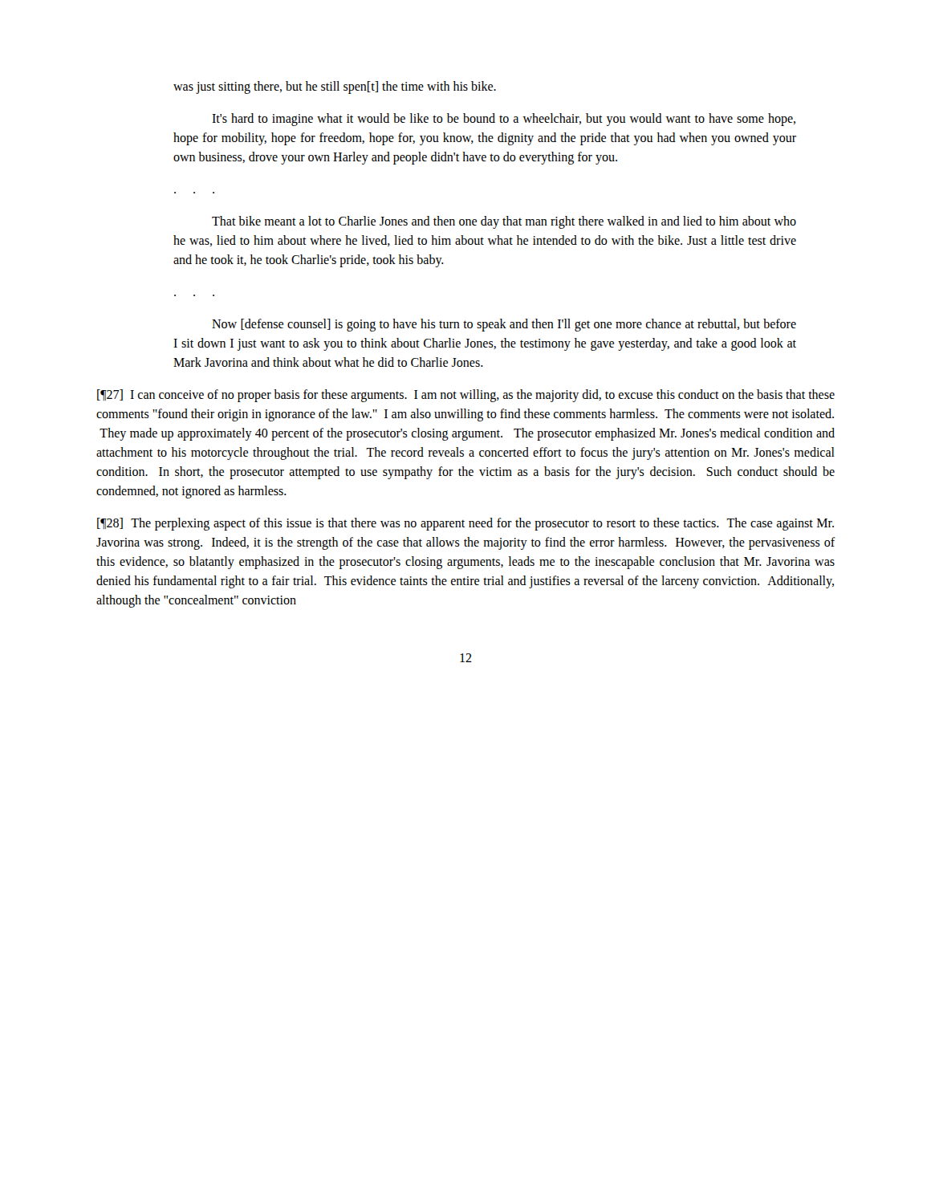was just sitting there, but he still spen[t] the time with his bike.
It's hard to imagine what it would be like to be bound to a wheelchair, but you would want to have some hope, hope for mobility, hope for freedom, hope for, you know, the dignity and the pride that you had when you owned your own business, drove your own Harley and people didn't have to do everything for you.
. . .
That bike meant a lot to Charlie Jones and then one day that man right there walked in and lied to him about who he was, lied to him about where he lived, lied to him about what he intended to do with the bike. Just a little test drive and he took it, he took Charlie's pride, took his baby.
. . .
Now [defense counsel] is going to have his turn to speak and then I'll get one more chance at rebuttal, but before I sit down I just want to ask you to think about Charlie Jones, the testimony he gave yesterday, and take a good look at Mark Javorina and think about what he did to Charlie Jones.
[¶27] I can conceive of no proper basis for these arguments. I am not willing, as the majority did, to excuse this conduct on the basis that these comments "found their origin in ignorance of the law." I am also unwilling to find these comments harmless. The comments were not isolated. They made up approximately 40 percent of the prosecutor's closing argument. The prosecutor emphasized Mr. Jones's medical condition and attachment to his motorcycle throughout the trial. The record reveals a concerted effort to focus the jury's attention on Mr. Jones's medical condition. In short, the prosecutor attempted to use sympathy for the victim as a basis for the jury's decision. Such conduct should be condemned, not ignored as harmless.
[¶28] The perplexing aspect of this issue is that there was no apparent need for the prosecutor to resort to these tactics. The case against Mr. Javorina was strong. Indeed, it is the strength of the case that allows the majority to find the error harmless. However, the pervasiveness of this evidence, so blatantly emphasized in the prosecutor's closing arguments, leads me to the inescapable conclusion that Mr. Javorina was denied his fundamental right to a fair trial. This evidence taints the entire trial and justifies a reversal of the larceny conviction. Additionally, although the "concealment" conviction
12